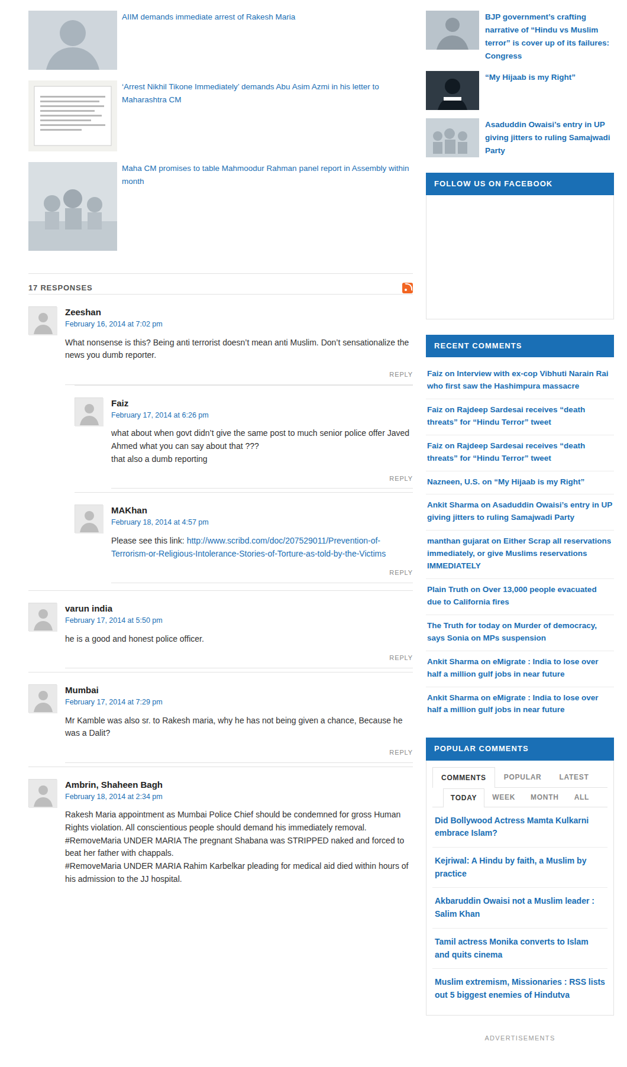AIIM demands immediate arrest of Rakesh Maria
‘Arrest Nikhil Tikone Immediately’ demands Abu Asim Azmi in his letter to Maharashtra CM
Maha CM promises to table Mahmoodur Rahman panel report in Assembly within month
17 Responses
Zeeshan
February 16, 2014 at 7:02 pm
What nonsense is this? Being anti terrorist doesn’t mean anti Muslim. Don’t sensationalize the news you dumb reporter.
Reply
Faiz
February 17, 2014 at 6:26 pm
what about when govt didn’t give the same post to much senior police offer Javed Ahmed what you can say about that ???
that also a dumb reporting
Reply
MAKhan
February 18, 2014 at 4:57 pm
Please see this link: http://www.scribd.com/doc/207529011/Prevention-of-Terrorism-or-Religious-Intolerance-Stories-of-Torture-as-told-by-the-Victims
Reply
varun india
February 17, 2014 at 5:50 pm
he is a good and honest police officer.
Reply
Mumbai
February 17, 2014 at 7:29 pm
Mr Kamble was also sr. to Rakesh maria, why he has not being given a chance, Because he was a Dalit?
Reply
Ambrin, Shaheen Bagh
February 18, 2014 at 2:34 pm
Rakesh Maria appointment as Mumbai Police Chief should be condemned for gross Human Rights violation. All conscientious people should demand his immediately removal.
#RemoveMaria UNDER MARIA The pregnant Shabana was STRIPPED naked and forced to beat her father with chappals.
#RemoveMaria UNDER MARIA Rahim Karbelkar pleading for medical aid died within hours of his admission to the JJ hospital.
BJP government’s crafting narrative of “Hindu vs Muslim terror” is cover up of its failures: Congress
“My Hijaab is my Right”
Asaduddin Owaisi’s entry in UP giving jitters to ruling Samajwadi Party
Follow us on Facebook
Recent Comments
Faiz on Interview with ex-cop Vibhuti Narain Rai who first saw the Hashimpura massacre
Faiz on Rajdeep Sardesai receives “death threats” for “Hindu Terror” tweet
Faiz on Rajdeep Sardesai receives “death threats” for “Hindu Terror” tweet
Nazneen, U.S. on “My Hijaab is my Right”
Ankit Sharma on Asaduddin Owaisi’s entry in UP giving jitters to ruling Samajwadi Party
manthan gujarat on Either Scrap all reservations immediately, or give Muslims reservations IMMEDIATELY
Plain Truth on Over 13,000 people evacuated due to California fires
The Truth for today on Murder of democracy, says Sonia on MPs suspension
Ankit Sharma on eMigrate : India to lose over half a million gulf jobs in near future
Ankit Sharma on eMigrate : India to lose over half a million gulf jobs in near future
Popular Comments
Comments Popular Latest
Today Week Month All
Did Bollywood Actress Mamta Kulkarni embrace Islam?
Kejriwal: A Hindu by faith, a Muslim by practice
Akbaruddin Owaisi not a Muslim leader : Salim Khan
Tamil actress Monika converts to Islam and quits cinema
Muslim extremism, Missionaries : RSS lists out 5 biggest enemies of Hindutva
Advertisements